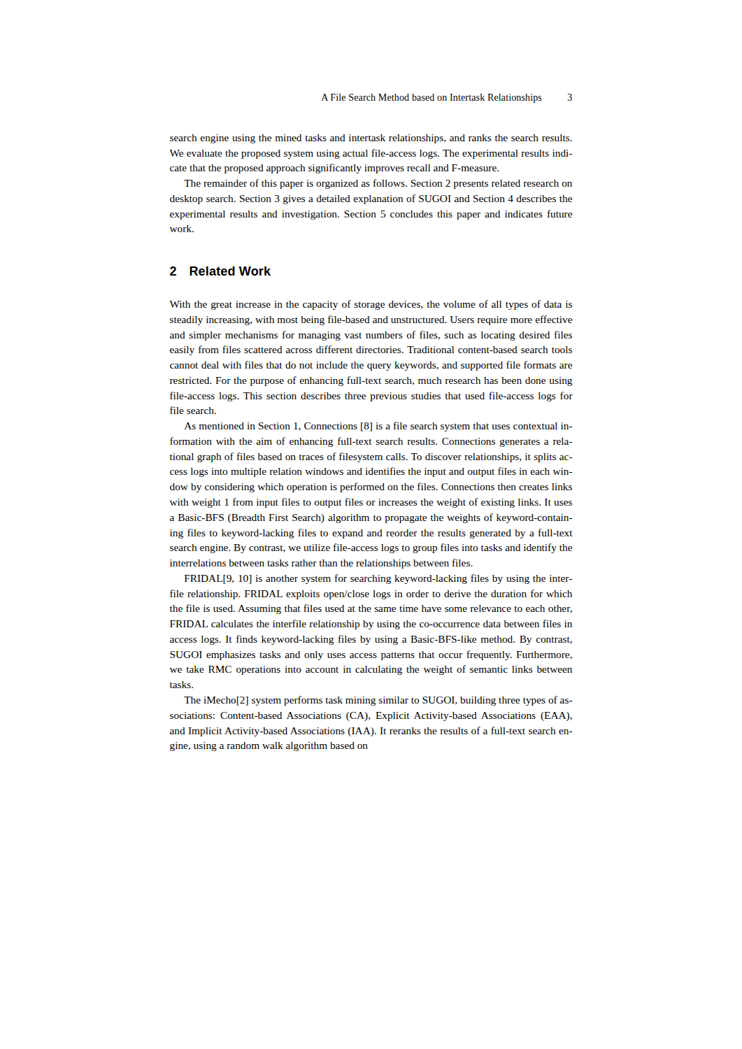A File Search Method based on Intertask Relationships 3
search engine using the mined tasks and intertask relationships, and ranks the search results. We evaluate the proposed system using actual file-access logs. The experimental results indicate that the proposed approach significantly improves recall and F-measure.
The remainder of this paper is organized as follows. Section 2 presents related research on desktop search. Section 3 gives a detailed explanation of SUGOI and Section 4 describes the experimental results and investigation. Section 5 concludes this paper and indicates future work.
2 Related Work
With the great increase in the capacity of storage devices, the volume of all types of data is steadily increasing, with most being file-based and unstructured. Users require more effective and simpler mechanisms for managing vast numbers of files, such as locating desired files easily from files scattered across different directories. Traditional content-based search tools cannot deal with files that do not include the query keywords, and supported file formats are restricted. For the purpose of enhancing full-text search, much research has been done using file-access logs. This section describes three previous studies that used file-access logs for file search.
As mentioned in Section 1, Connections [8] is a file search system that uses contextual information with the aim of enhancing full-text search results. Connections generates a relational graph of files based on traces of filesystem calls. To discover relationships, it splits access logs into multiple relation windows and identifies the input and output files in each window by considering which operation is performed on the files. Connections then creates links with weight 1 from input files to output files or increases the weight of existing links. It uses a Basic-BFS (Breadth First Search) algorithm to propagate the weights of keyword-containing files to keyword-lacking files to expand and reorder the results generated by a full-text search engine. By contrast, we utilize file-access logs to group files into tasks and identify the interrelations between tasks rather than the relationships between files.
FRIDAL[9, 10] is another system for searching keyword-lacking files by using the interfile relationship. FRIDAL exploits open/close logs in order to derive the duration for which the file is used. Assuming that files used at the same time have some relevance to each other, FRIDAL calculates the interfile relationship by using the co-occurrence data between files in access logs. It finds keyword-lacking files by using a Basic-BFS-like method. By contrast, SUGOI emphasizes tasks and only uses access patterns that occur frequently. Furthermore, we take RMC operations into account in calculating the weight of semantic links between tasks.
The iMecho[2] system performs task mining similar to SUGOI, building three types of associations: Content-based Associations (CA), Explicit Activity-based Associations (EAA), and Implicit Activity-based Associations (IAA). It reranks the results of a full-text search engine, using a random walk algorithm based on